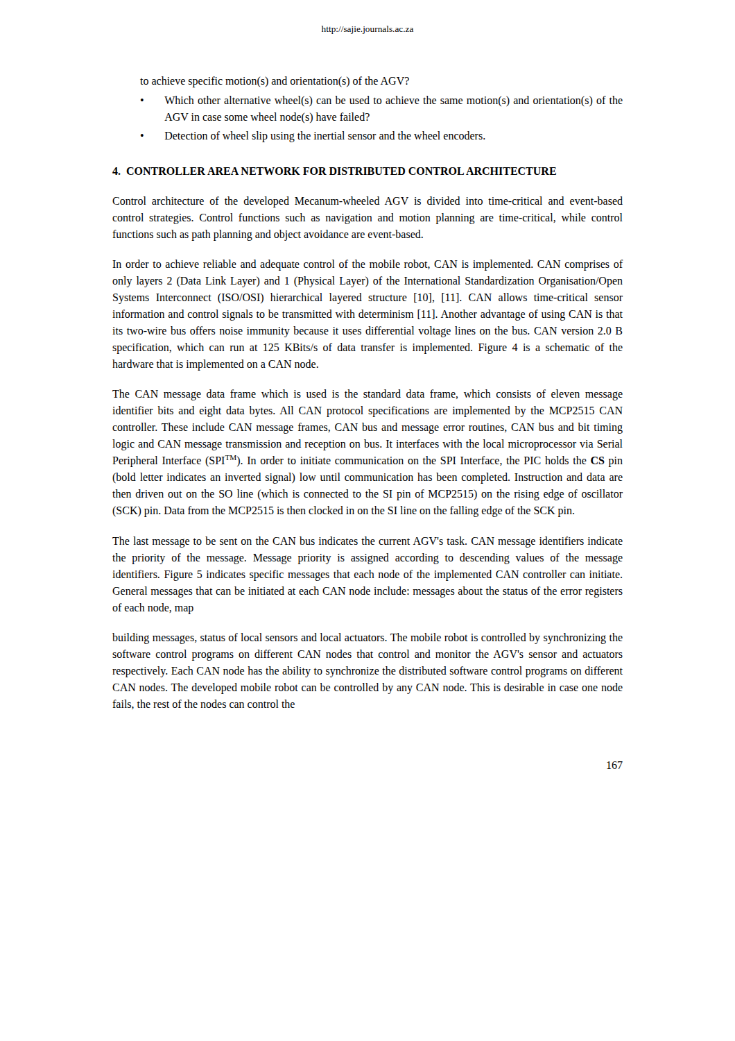http://sajie.journals.ac.za
to achieve specific motion(s) and orientation(s) of the AGV?
Which other alternative wheel(s) can be used to achieve the same motion(s) and orientation(s) of the AGV in case some wheel node(s) have failed?
Detection of wheel slip using the inertial sensor and the wheel encoders.
4. Controller Area Network for Distributed Control Architecture
Control architecture of the developed Mecanum-wheeled AGV is divided into time-critical and event-based control strategies. Control functions such as navigation and motion planning are time-critical, while control functions such as path planning and object avoidance are event-based.
In order to achieve reliable and adequate control of the mobile robot, CAN is implemented. CAN comprises of only layers 2 (Data Link Layer) and 1 (Physical Layer) of the International Standardization Organisation/Open Systems Interconnect (ISO/OSI) hierarchical layered structure [10], [11]. CAN allows time-critical sensor information and control signals to be transmitted with determinism [11]. Another advantage of using CAN is that its two-wire bus offers noise immunity because it uses differential voltage lines on the bus. CAN version 2.0 B specification, which can run at 125 KBits/s of data transfer is implemented. Figure 4 is a schematic of the hardware that is implemented on a CAN node.
The CAN message data frame which is used is the standard data frame, which consists of eleven message identifier bits and eight data bytes. All CAN protocol specifications are implemented by the MCP2515 CAN controller. These include CAN message frames, CAN bus and message error routines, CAN bus and bit timing logic and CAN message transmission and reception on bus. It interfaces with the local microprocessor via Serial Peripheral Interface (SPITM). In order to initiate communication on the SPI Interface, the PIC holds the CS pin (bold letter indicates an inverted signal) low until communication has been completed. Instruction and data are then driven out on the SO line (which is connected to the SI pin of MCP2515) on the rising edge of oscillator (SCK) pin. Data from the MCP2515 is then clocked in on the SI line on the falling edge of the SCK pin.
The last message to be sent on the CAN bus indicates the current AGV's task. CAN message identifiers indicate the priority of the message. Message priority is assigned according to descending values of the message identifiers. Figure 5 indicates specific messages that each node of the implemented CAN controller can initiate. General messages that can be initiated at each CAN node include: messages about the status of the error registers of each node, map
building messages, status of local sensors and local actuators. The mobile robot is controlled by synchronizing the software control programs on different CAN nodes that control and monitor the AGV's sensor and actuators respectively. Each CAN node has the ability to synchronize the distributed software control programs on different CAN nodes. The developed mobile robot can be controlled by any CAN node. This is desirable in case one node fails, the rest of the nodes can control the
167